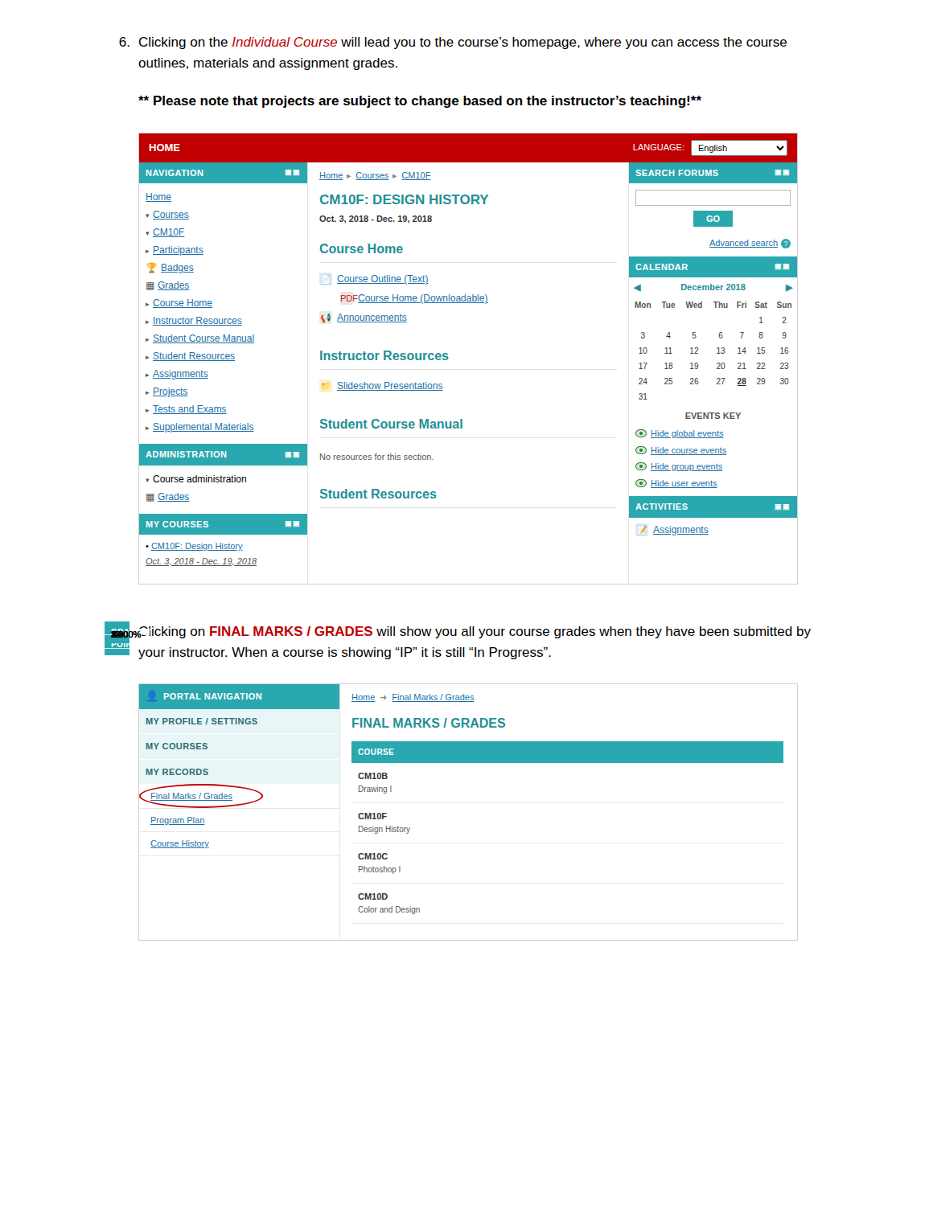6. Clicking on the Individual Course will lead you to the course’s homepage, where you can access the course outlines, materials and assignment grades.
** Please note that projects are subject to change based on the instructor’s teaching!**
HOME LANGUAGE: English
NAVIGATION▣▣
Home
Courses
CM10F
Participants
Badges
Grades
Course Home
Instructor Resources
Student Course Manual
Student Resources
Assignments
Projects
Tests and Exams
Supplemental Materials
ADMINISTRATION▣▣
Course administration
Grades
MY COURSES▣▣
• CM10F: Design History Oct. 3, 2018 - Dec. 19, 2018
Home▸Courses▸CM10F
CM10F: DESIGN HISTORY
Oct. 3, 2018 - Dec. 19, 2018
Course Home
📄Course Outline (Text)
PDF Course Home (Downloadable)
📢Announcements
Instructor Resources
📁Slideshow Presentations
Student Course Manual
No resources for this section.
Student Resources
SEARCH FORUMS▣▣
GO
Advanced search?
CALENDAR▣▣
◀ December 2018 ▶
| Mon | Tue | Wed | Thu | Fri | Sat | Sun |
| --- | --- | --- | --- | --- | --- | --- |
| | | | | | 1 | 2 |
| 3 | 4 | 5 | 6 | 7 | 8 | 9 |
| 10 | 11 | 12 | 13 | 14 | 15 | 16 |
| 17 | 18 | 19 | 20 | 21 | 22 | 23 |
| 24 | 25 | 26 | 27 | 28 | 29 | 30 |
| 31 | | | | | | |
EVENTS KEY
Hide global events
Hide course events
Hide group events
Hide user events
ACTIVITIES▣▣
📝Assignments
7. Clicking on FINAL MARKS / GRADES will show you all your course grades when they have been submitted by your instructor. When a course is showing “IP” it is still “In Progress”.
PORTAL NAVIGATION
MY PROFILE / SETTINGS
MY COURSES
MY RECORDS
Final Marks / Grades
Program Plan
Course History
Home➜Final Marks / Grades
FINAL MARKS / GRADES
| COURSE | CREDITS | GRADE POINTS | PERCENT | GRADE |
| --- | --- | --- | --- | --- |
| CM10B Drawing I | 3.00 | 3.30 | 84.00% | B+ |
| CM10F Design History | | | | IP |
| CM10C Photoshop I | 3.00 | 2.30 | 76.00% | C+ |
| CM10D Color and Design | 3.00 | 2.00 | 72.00% | C |